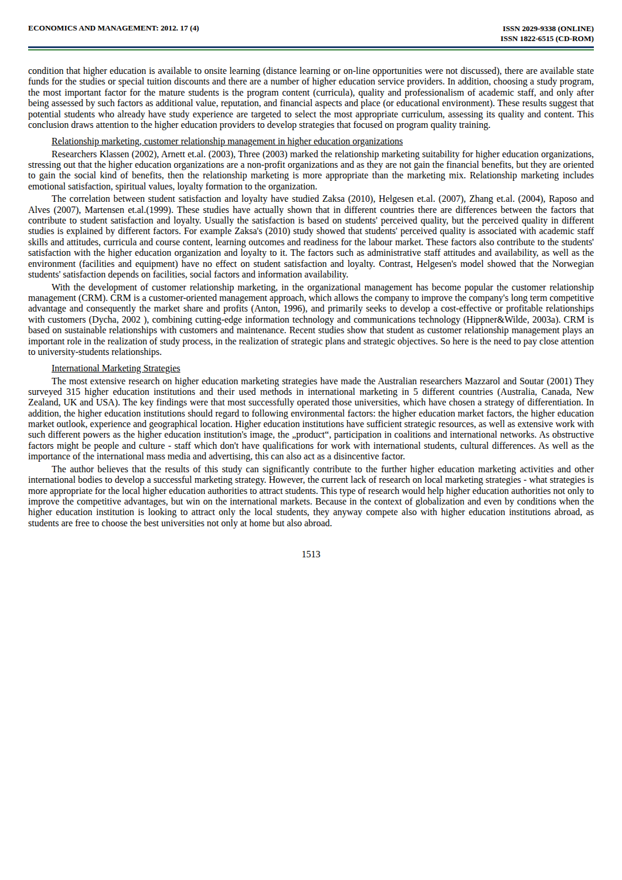ECONOMICS AND MANAGEMENT: 2012. 17 (4)
ISSN 2029-9338 (ONLINE)
ISSN 1822-6515 (CD-ROM)
condition that higher education is available to onsite learning (distance learning or on-line opportunities were not discussed), there are available state funds for the studies or special tuition discounts and there are a number of higher education service providers. In addition, choosing a study program, the most important factor for the mature students is the program content (curricula), quality and professionalism of academic staff, and only after being assessed by such factors as additional value, reputation, and financial aspects and place (or educational environment). These results suggest that potential students who already have study experience are targeted to select the most appropriate curriculum, assessing its quality and content. This conclusion draws attention to the higher education providers to develop strategies that focused on program quality training.
Relationship marketing, customer relationship management in higher education organizations
Researchers Klassen (2002), Arnett et.al. (2003), Three (2003) marked the relationship marketing suitability for higher education organizations, stressing out that the higher education organizations are a non-profit organizations and as they are not gain the financial benefits, but they are oriented to gain the social kind of benefits, then the relationship marketing is more appropriate than the marketing mix. Relationship marketing includes emotional satisfaction, spiritual values, loyalty formation to the organization.
The correlation between student satisfaction and loyalty have studied Zaksa (2010), Helgesen et.al. (2007), Zhang et.al. (2004), Raposo and Alves (2007), Martensen et.al.(1999). These studies have actually shown that in different countries there are differences between the factors that contribute to student satisfaction and loyalty. Usually the satisfaction is based on students' perceived quality, but the perceived quality in different studies is explained by different factors. For example Zaksa's (2010) study showed that students' perceived quality is associated with academic staff skills and attitudes, curricula and course content, learning outcomes and readiness for the labour market. These factors also contribute to the students' satisfaction with the higher education organization and loyalty to it. The factors such as administrative staff attitudes and availability, as well as the environment (facilities and equipment) have no effect on student satisfaction and loyalty. Contrast, Helgesen's model showed that the Norwegian students' satisfaction depends on facilities, social factors and information availability.
With the development of customer relationship marketing, in the organizational management has become popular the customer relationship management (CRM). CRM is a customer-oriented management approach, which allows the company to improve the company's long term competitive advantage and consequently the market share and profits (Anton, 1996), and primarily seeks to develop a cost-effective or profitable relationships with customers (Dycha, 2002 ), combining cutting-edge information technology and communications technology (Hippner&Wilde, 2003a). CRM is based on sustainable relationships with customers and maintenance. Recent studies show that student as customer relationship management plays an important role in the realization of study process, in the realization of strategic plans and strategic objectives. So here is the need to pay close attention to university-students relationships.
International Marketing Strategies
The most extensive research on higher education marketing strategies have made the Australian researchers Mazzarol and Soutar (2001) They surveyed 315 higher education institutions and their used methods in international marketing in 5 different countries (Australia, Canada, New Zealand, UK and USA). The key findings were that most successfully operated those universities, which have chosen a strategy of differentiation. In addition, the higher education institutions should regard to following environmental factors: the higher education market factors, the higher education market outlook, experience and geographical location. Higher education institutions have sufficient strategic resources, as well as extensive work with such different powers as the higher education institution's image, the „product“, participation in coalitions and international networks. As obstructive factors might be people and culture - staff which don't have qualifications for work with international students, cultural differences. As well as the importance of the international mass media and advertising, this can also act as a disincentive factor.
The author believes that the results of this study can significantly contribute to the further higher education marketing activities and other international bodies to develop a successful marketing strategy. However, the current lack of research on local marketing strategies - what strategies is more appropriate for the local higher education authorities to attract students. This type of research would help higher education authorities not only to improve the competitive advantages, but win on the international markets. Because in the context of globalization and even by conditions when the higher education institution is looking to attract only the local students, they anyway compete also with higher education institutions abroad, as students are free to choose the best universities not only at home but also abroad.
1513